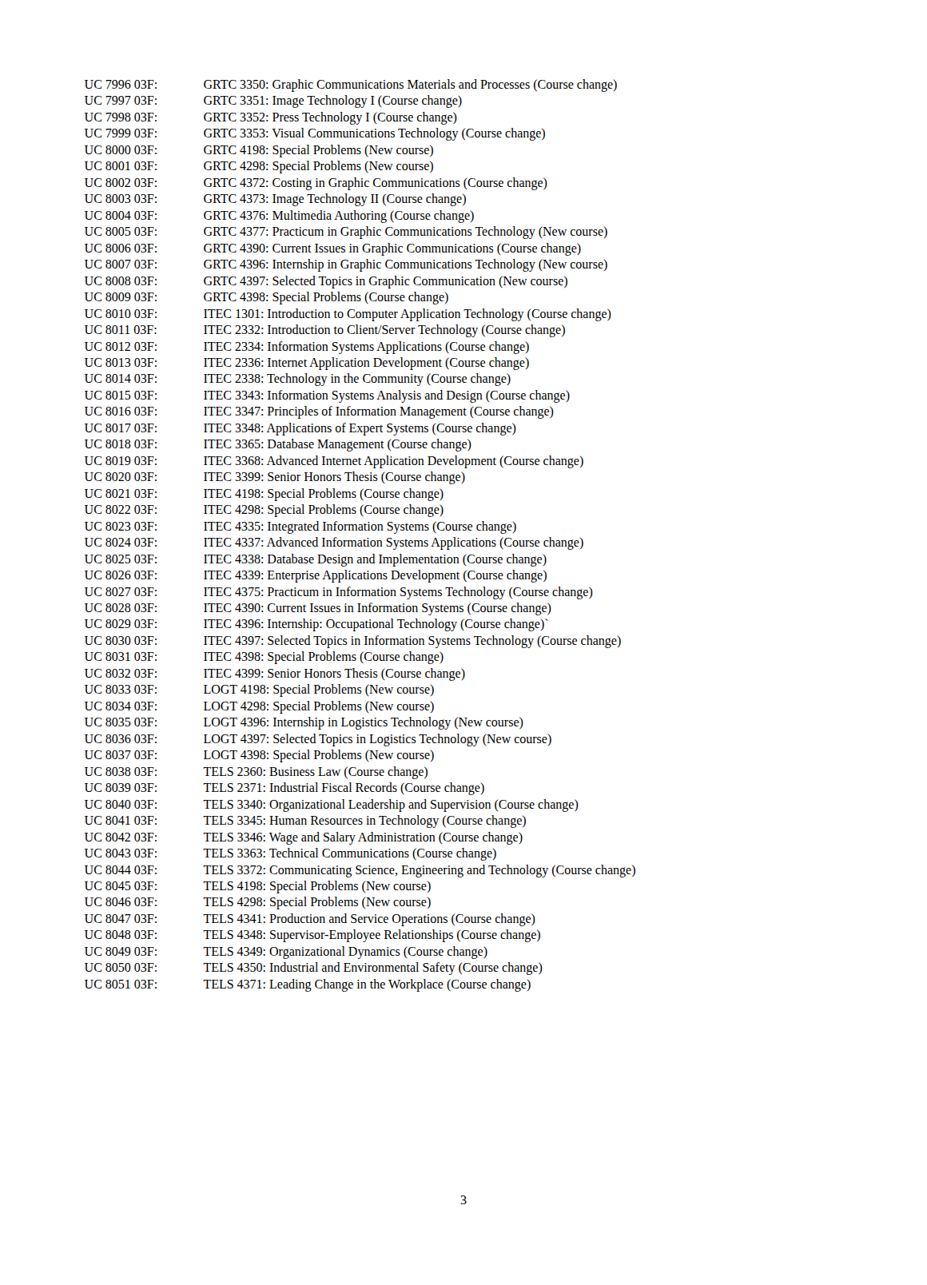| UC 7996 03F: | GRTC 3350: Graphic Communications Materials and Processes (Course change) |
| UC 7997 03F: | GRTC 3351: Image Technology I (Course change) |
| UC 7998 03F: | GRTC 3352: Press Technology I (Course change) |
| UC 7999 03F: | GRTC 3353: Visual Communications Technology (Course change) |
| UC 8000 03F: | GRTC 4198: Special Problems (New course) |
| UC 8001 03F: | GRTC 4298: Special Problems (New course) |
| UC 8002 03F: | GRTC 4372: Costing in Graphic Communications (Course change) |
| UC 8003 03F: | GRTC 4373: Image Technology II (Course change) |
| UC 8004 03F: | GRTC 4376: Multimedia Authoring (Course change) |
| UC 8005 03F: | GRTC 4377: Practicum in Graphic Communications Technology (New course) |
| UC 8006 03F: | GRTC 4390: Current Issues in Graphic Communications (Course change) |
| UC 8007 03F: | GRTC 4396: Internship in Graphic Communications Technology (New course) |
| UC 8008 03F: | GRTC 4397: Selected Topics in Graphic Communication (New course) |
| UC 8009 03F: | GRTC 4398: Special Problems (Course change) |
| UC 8010 03F: | ITEC 1301: Introduction to Computer Application Technology (Course change) |
| UC 8011 03F: | ITEC 2332: Introduction to Client/Server Technology (Course change) |
| UC 8012 03F: | ITEC 2334: Information Systems Applications (Course change) |
| UC 8013 03F: | ITEC 2336: Internet Application Development (Course change) |
| UC 8014 03F: | ITEC 2338: Technology in the Community (Course change) |
| UC 8015 03F: | ITEC 3343: Information Systems Analysis and Design (Course change) |
| UC 8016 03F: | ITEC 3347: Principles of Information Management (Course change) |
| UC 8017 03F: | ITEC 3348: Applications of Expert Systems (Course change) |
| UC 8018 03F: | ITEC 3365: Database Management (Course change) |
| UC 8019 03F: | ITEC 3368: Advanced Internet Application Development (Course change) |
| UC 8020 03F: | ITEC 3399: Senior Honors Thesis (Course change) |
| UC 8021 03F: | ITEC 4198: Special Problems (Course change) |
| UC 8022 03F: | ITEC 4298: Special Problems (Course change) |
| UC 8023 03F: | ITEC 4335: Integrated Information Systems (Course change) |
| UC 8024 03F: | ITEC 4337: Advanced Information Systems Applications (Course change) |
| UC 8025 03F: | ITEC 4338: Database Design and Implementation (Course change) |
| UC 8026 03F: | ITEC 4339: Enterprise Applications Development (Course change) |
| UC 8027 03F: | ITEC 4375: Practicum in Information Systems Technology (Course change) |
| UC 8028 03F: | ITEC 4390: Current Issues in Information Systems (Course change) |
| UC 8029 03F: | ITEC 4396: Internship: Occupational Technology (Course change)` |
| UC 8030 03F: | ITEC 4397: Selected Topics in Information Systems Technology (Course change) |
| UC 8031 03F: | ITEC 4398: Special Problems (Course change) |
| UC 8032 03F: | ITEC 4399: Senior Honors Thesis (Course change) |
| UC 8033 03F: | LOGT 4198: Special Problems (New course) |
| UC 8034 03F: | LOGT 4298: Special Problems (New course) |
| UC 8035 03F: | LOGT 4396: Internship in Logistics Technology (New course) |
| UC 8036 03F: | LOGT 4397: Selected Topics in Logistics Technology (New course) |
| UC 8037 03F: | LOGT 4398: Special Problems (New course) |
| UC 8038 03F: | TELS 2360: Business Law (Course change) |
| UC 8039 03F: | TELS 2371: Industrial Fiscal Records (Course change) |
| UC 8040 03F: | TELS 3340: Organizational Leadership and Supervision (Course change) |
| UC 8041 03F: | TELS 3345: Human Resources in Technology (Course change) |
| UC 8042 03F: | TELS 3346: Wage and Salary Administration (Course change) |
| UC 8043 03F: | TELS 3363: Technical Communications (Course change) |
| UC 8044 03F: | TELS 3372: Communicating Science, Engineering and Technology (Course change) |
| UC 8045 03F: | TELS 4198: Special Problems (New course) |
| UC 8046 03F: | TELS 4298: Special Problems (New course) |
| UC 8047 03F: | TELS 4341: Production and Service Operations (Course change) |
| UC 8048 03F: | TELS 4348: Supervisor-Employee Relationships (Course change) |
| UC 8049 03F: | TELS 4349: Organizational Dynamics (Course change) |
| UC 8050 03F: | TELS 4350: Industrial and Environmental Safety (Course change) |
| UC 8051 03F: | TELS 4371: Leading Change in the Workplace (Course change) |
3